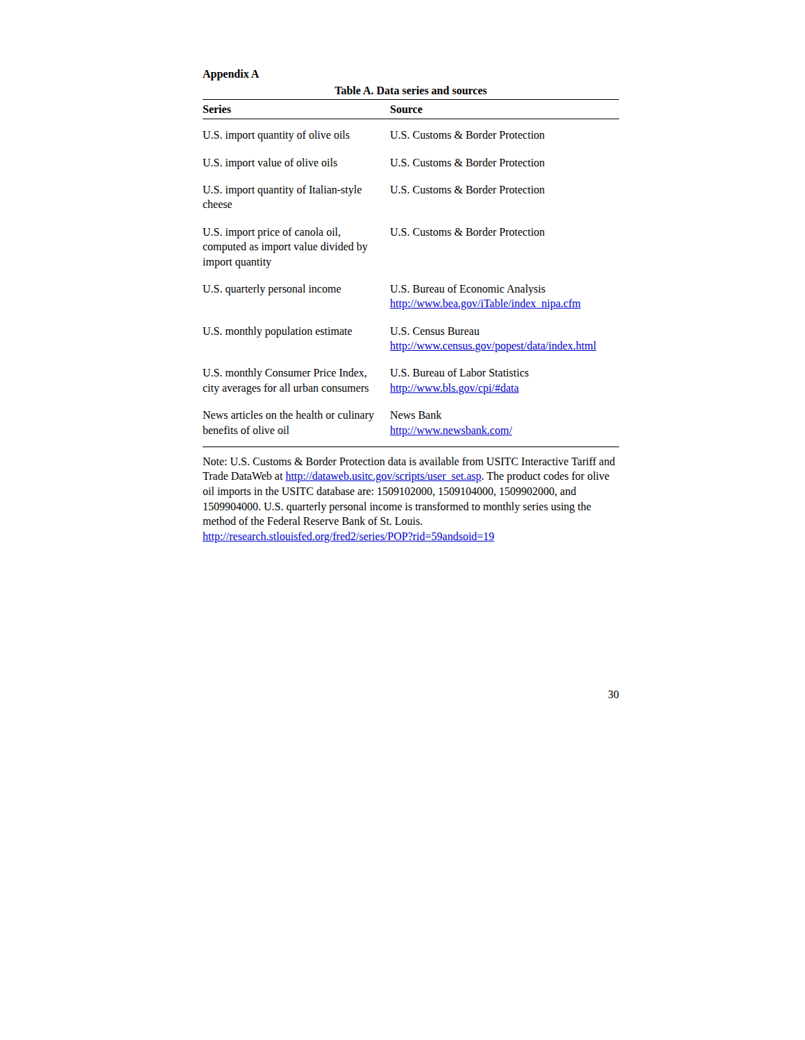Appendix A
Table A. Data series and sources
| Series | Source |
| --- | --- |
| U.S. import quantity of olive oils | U.S. Customs & Border Protection |
| U.S. import value of olive oils | U.S. Customs & Border Protection |
| U.S. import quantity of Italian-style cheese | U.S. Customs & Border Protection |
| U.S. import price of canola oil, computed as import value divided by import quantity | U.S. Customs & Border Protection |
| U.S. quarterly personal income | U.S. Bureau of Economic Analysis http://www.bea.gov/iTable/index_nipa.cfm |
| U.S. monthly population estimate | U.S. Census Bureau http://www.census.gov/popest/data/index.html |
| U.S. monthly Consumer Price Index, city averages for all urban consumers | U.S. Bureau of Labor Statistics http://www.bls.gov/cpi/#data |
| News articles on the health or culinary benefits of olive oil | News Bank http://www.newsbank.com/ |
Note: U.S. Customs & Border Protection data is available from USITC Interactive Tariff and Trade DataWeb at http://dataweb.usitc.gov/scripts/user_set.asp. The product codes for olive oil imports in the USITC database are: 1509102000, 1509104000, 1509902000, and 1509904000. U.S. quarterly personal income is transformed to monthly series using the method of the Federal Reserve Bank of St. Louis. http://research.stlouisfed.org/fred2/series/POP?rid=59andsoid=19
30